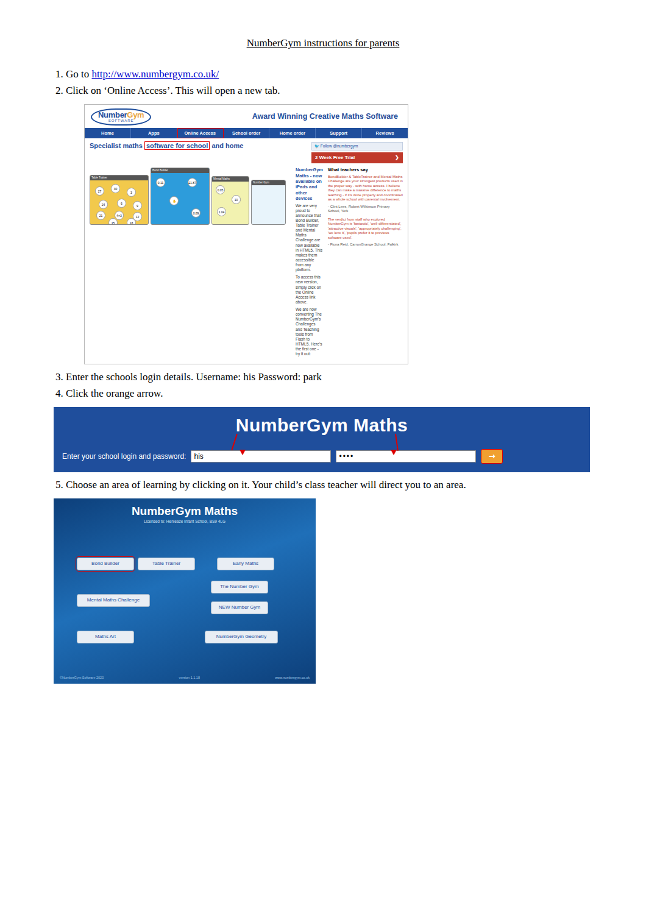NumberGym instructions for parents
Go to http://www.numbergym.co.uk/
Click on ‘Online Access’. This will open a new tab.
NumberGym
SOFTWARE
Award Winning Creative Maths Software
Home
Apps
Online Access
School order
Home order
Support
Reviews
Specialist maths software for school and home
🐦 Follow @numbergym
2 Week Free Trial❯
Table Trainer
27
30
3
24
6
9
21
4×3
12
15
18
Bond Builder
0.11
£1.87
✋
0.89
Mental Maths
0.05
10
1.04
Number Gym
NumberGym Maths - now available on iPads and other devices
We are very proud to announce that Bond Builder, Table Trainer and Mental Maths Challenge are now available in HTML5. This makes them accessible from any platform.
To access this new version, simply click on the Online Access link above.
We are now converting The NumberGym's Challenges and Teaching tools from Flash to HTML5. Here's the first one - try it out:
What teachers say
BondBuilder & TableTrainer and Mental Maths Challenge are your strongest products used in the proper way - with home access. I believe they can make a massive difference to maths teaching - if it's done properly and coordinated as a whole school with parental involvement.
- Clint Lees, Robert Wilkinson Primary School, York
The verdict from staff who explored NumberGym is 'fantastic', 'well-differentiated', 'attractive visuals', 'appropriately challenging', 'we love it', 'pupils prefer it to previous software used'.
- Fiona Reid, CarronGrange School, Falkirk
Enter the schools login details. Username: his Password: park
Click the orange arrow.
NumberGym Maths
Enter your school login and password:
••••
➞
Choose an area of learning by clicking on it. Your child’s class teacher will direct you to an area.
NumberGym Maths
Licensed to: Henleaze Infant School, BS9 4LG
Bond Builder
Table Trainer
Early Maths
The Number Gym
NEW Number Gym
Mental Maths Challenge
Maths Art
NumberGym Geometry
©NumberGym Software 2020 version 1.1.18 www.numbergym.co.uk